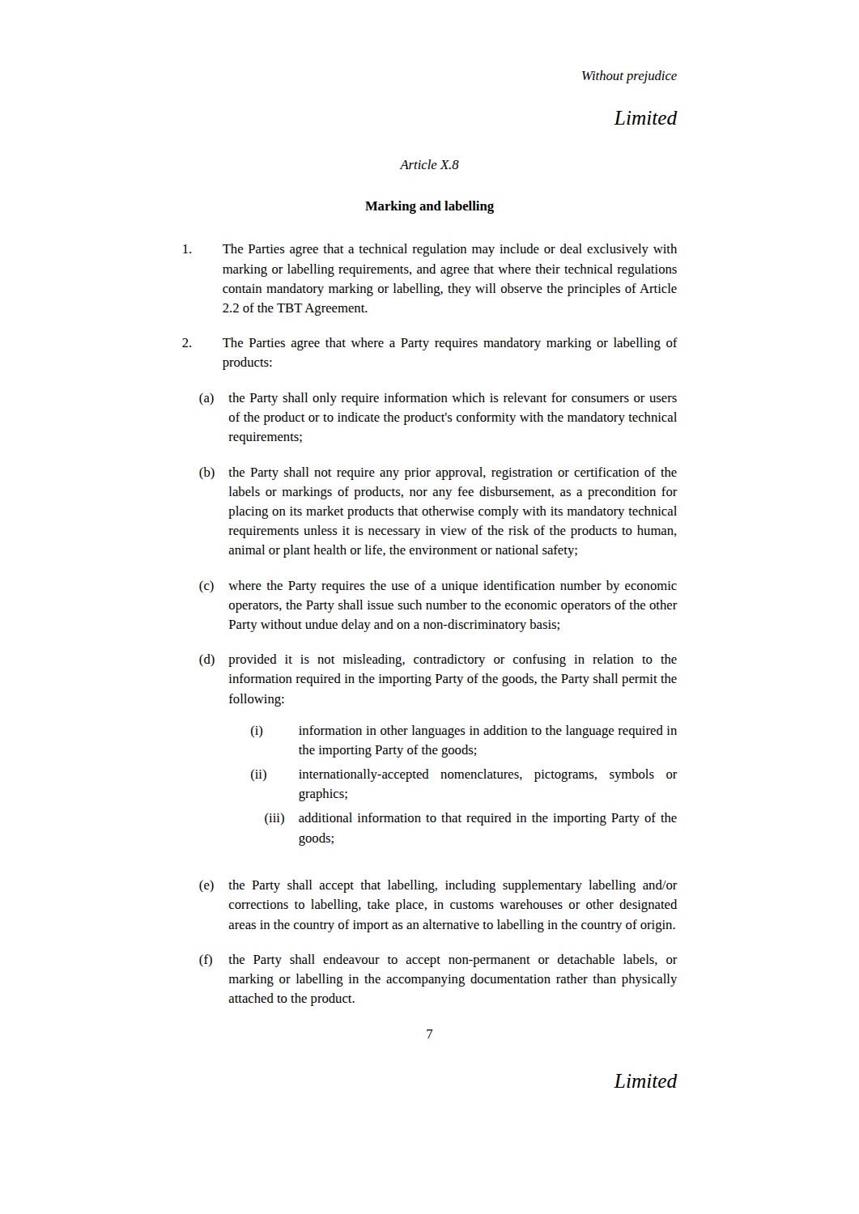Without prejudice
Limited
Article X.8
Marking and labelling
1.
The Parties agree that a technical regulation may include or deal exclusively with marking or labelling requirements, and agree that where their technical regulations contain mandatory marking or labelling, they will observe the principles of Article 2.2 of the TBT Agreement.
2.
The Parties agree that where a Party requires mandatory marking or labelling of products:
(a) the Party shall only require information which is relevant for consumers or users of the product or to indicate the product's conformity with the mandatory technical requirements;
(b) the Party shall not require any prior approval, registration or certification of the labels or markings of products, nor any fee disbursement, as a precondition for placing on its market products that otherwise comply with its mandatory technical requirements unless it is necessary in view of the risk of the products to human, animal or plant health or life, the environment or national safety;
(c) where the Party requires the use of a unique identification number by economic operators, the Party shall issue such number to the economic operators of the other Party without undue delay and on a non-discriminatory basis;
(d) provided it is not misleading, contradictory or confusing in relation to the information required in the importing Party of the goods, the Party shall permit the following:
(i) information in other languages in addition to the language required in the importing Party of the goods;
(ii) internationally-accepted nomenclatures, pictograms, symbols or graphics;
(iii) additional information to that required in the importing Party of the goods;
(e) the Party shall accept that labelling, including supplementary labelling and/or corrections to labelling, take place, in customs warehouses or other designated areas in the country of import as an alternative to labelling in the country of origin.
(f) the Party shall endeavour to accept non-permanent or detachable labels, or marking or labelling in the accompanying documentation rather than physically attached to the product.
7
Limited